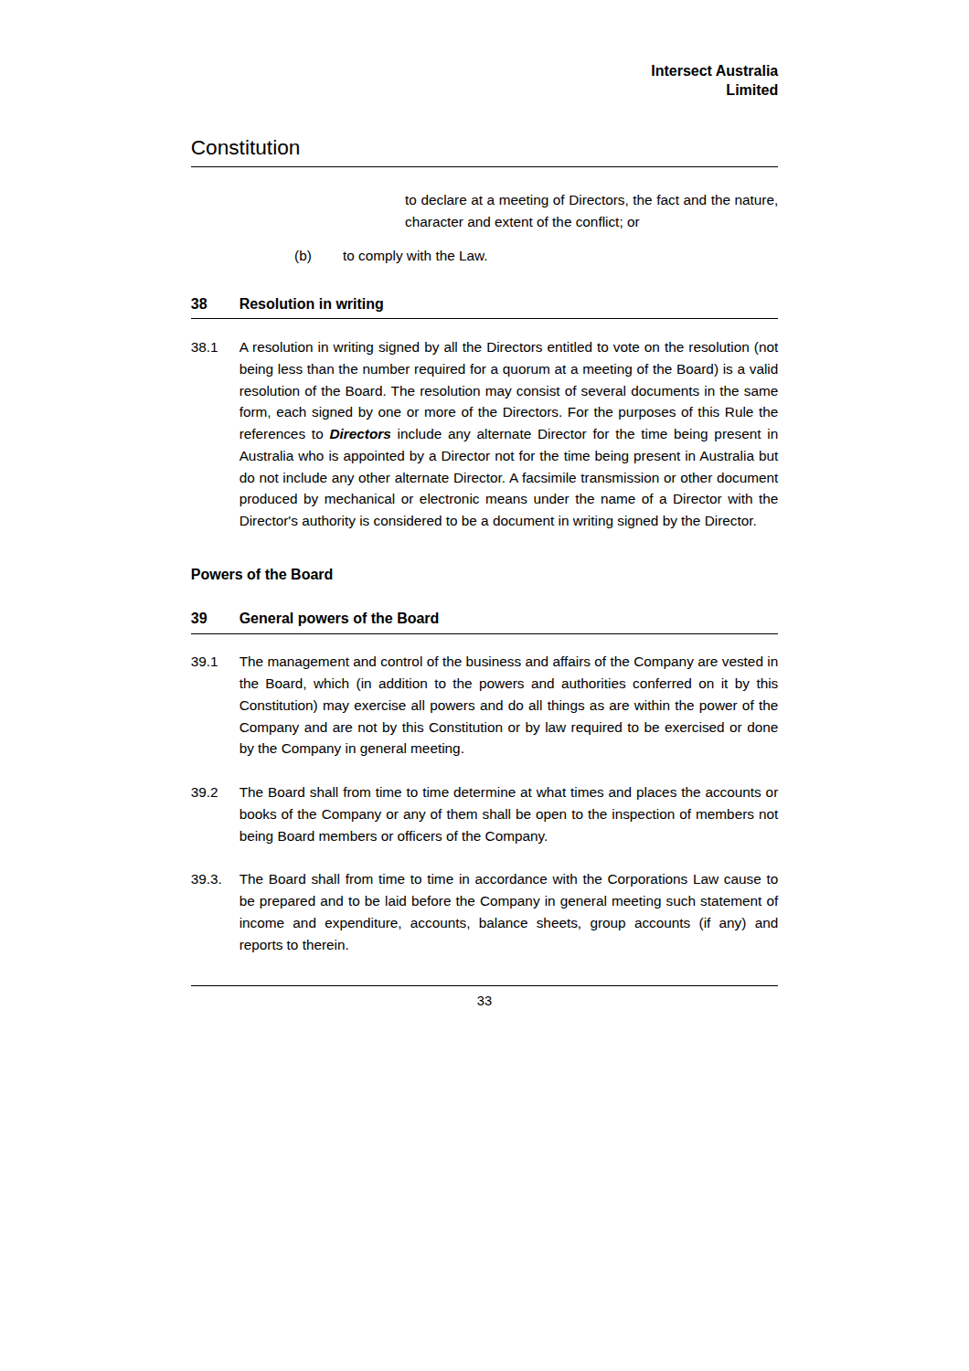Intersect Australia
Limited
Constitution
to declare at a meeting of Directors, the fact and the nature, character and extent of the conflict; or
(b)
to comply with the Law.
38
Resolution in writing
38.1
A resolution in writing signed by all the Directors entitled to vote on the resolution (not being less than the number required for a quorum at a meeting of the Board) is a valid resolution of the Board. The resolution may consist of several documents in the same form, each signed by one or more of the Directors. For the purposes of this Rule the references to Directors include any alternate Director for the time being present in Australia who is appointed by a Director not for the time being present in Australia but do not include any other alternate Director. A facsimile transmission or other document produced by mechanical or electronic means under the name of a Director with the Director's authority is considered to be a document in writing signed by the Director.
Powers of the Board
39
General powers of the Board
39.1
The management and control of the business and affairs of the Company are vested in the Board, which (in addition to the powers and authorities conferred on it by this Constitution) may exercise all powers and do all things as are within the power of the Company and are not by this Constitution or by law required to be exercised or done by the Company in general meeting.
39.2
The Board shall from time to time determine at what times and places the accounts or books of the Company or any of them shall be open to the inspection of members not being Board members or officers of the Company.
39.3.
The Board shall from time to time in accordance with the Corporations Law cause to be prepared and to be laid before the Company in general meeting such statement of income and expenditure, accounts, balance sheets, group accounts (if any) and reports to therein.
33